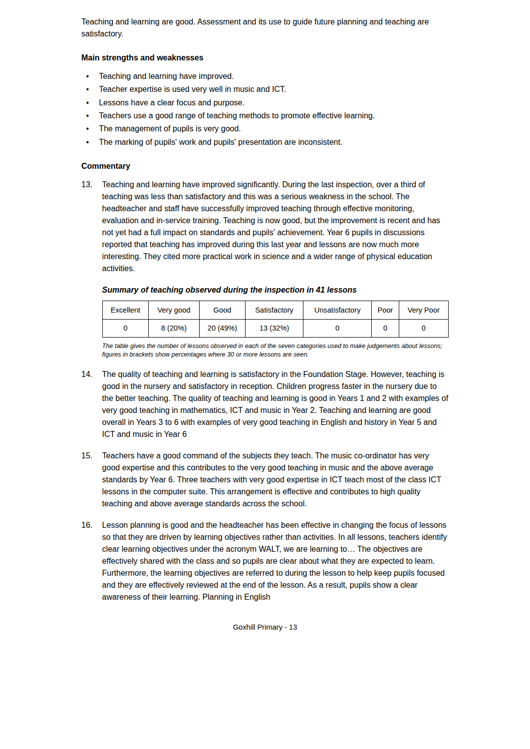Teaching and learning are good. Assessment and its use to guide future planning and teaching are satisfactory.
Main strengths and weaknesses
Teaching and learning have improved.
Teacher expertise is used very well in music and ICT.
Lessons have a clear focus and purpose.
Teachers use a good range of teaching methods to promote effective learning.
The management of pupils is very good.
The marking of pupils' work and pupils' presentation are inconsistent.
Commentary
Teaching and learning have improved significantly. During the last inspection, over a third of teaching was less than satisfactory and this was a serious weakness in the school. The headteacher and staff have successfully improved teaching through effective monitoring, evaluation and in-service training. Teaching is now good, but the improvement is recent and has not yet had a full impact on standards and pupils' achievement. Year 6 pupils in discussions reported that teaching has improved during this last year and lessons are now much more interesting. They cited more practical work in science and a wider range of physical education activities.
Summary of teaching observed during the inspection in 41 lessons
| Excellent | Very good | Good | Satisfactory | Unsatisfactory | Poor | Very Poor |
| --- | --- | --- | --- | --- | --- | --- |
| 0 | 8 (20%) | 20 (49%) | 13 (32%) | 0 | 0 | 0 |
The table gives the number of lessons observed in each of the seven categories used to make judgements about lessons; figures in brackets show percentages where 30 or more lessons are seen.
The quality of teaching and learning is satisfactory in the Foundation Stage. However, teaching is good in the nursery and satisfactory in reception. Children progress faster in the nursery due to the better teaching. The quality of teaching and learning is good in Years 1 and 2 with examples of very good teaching in mathematics, ICT and music in Year 2. Teaching and learning are good overall in Years 3 to 6 with examples of very good teaching in English and history in Year 5 and ICT and music in Year 6
Teachers have a good command of the subjects they teach. The music co-ordinator has very good expertise and this contributes to the very good teaching in music and the above average standards by Year 6. Three teachers with very good expertise in ICT teach most of the class ICT lessons in the computer suite. This arrangement is effective and contributes to high quality teaching and above average standards across the school.
Lesson planning is good and the headteacher has been effective in changing the focus of lessons so that they are driven by learning objectives rather than activities. In all lessons, teachers identify clear learning objectives under the acronym WALT, we are learning to… The objectives are effectively shared with the class and so pupils are clear about what they are expected to learn. Furthermore, the learning objectives are referred to during the lesson to help keep pupils focused and they are effectively reviewed at the end of the lesson. As a result, pupils show a clear awareness of their learning. Planning in English
Goxhill Primary - 13